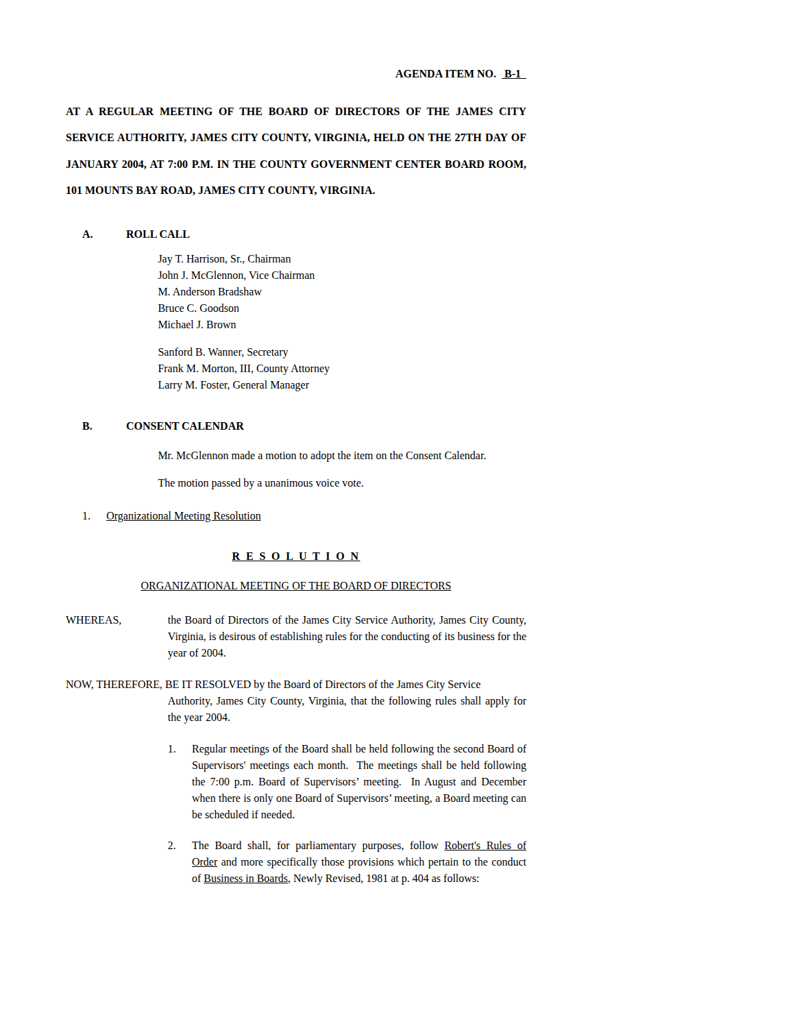AGENDA ITEM NO. B-1
AT A REGULAR MEETING OF THE BOARD OF DIRECTORS OF THE JAMES CITY SERVICE AUTHORITY, JAMES CITY COUNTY, VIRGINIA, HELD ON THE 27TH DAY OF JANUARY 2004, AT 7:00 P.M. IN THE COUNTY GOVERNMENT CENTER BOARD ROOM, 101 MOUNTS BAY ROAD, JAMES CITY COUNTY, VIRGINIA.
A.
ROLL CALL
Jay T. Harrison, Sr., Chairman
John J. McGlennon, Vice Chairman
M. Anderson Bradshaw
Bruce C. Goodson
Michael J. Brown
Sanford B. Wanner, Secretary
Frank M. Morton, III, County Attorney
Larry M. Foster, General Manager
B.
CONSENT CALENDAR
Mr. McGlennon made a motion to adopt the item on the Consent Calendar.
The motion passed by a unanimous voice vote.
1.
Organizational Meeting Resolution
R E S O L U T I O N
ORGANIZATIONAL MEETING OF THE BOARD OF DIRECTORS
WHEREAS,
the Board of Directors of the James City Service Authority, James City County, Virginia, is desirous of establishing rules for the conducting of its business for the year of 2004.
NOW, THEREFORE, BE IT RESOLVED by the Board of Directors of the James City Service Authority, James City County, Virginia, that the following rules shall apply for the year 2004.
1.
Regular meetings of the Board shall be held following the second Board of Supervisors' meetings each month. The meetings shall be held following the 7:00 p.m. Board of Supervisors’ meeting. In August and December when there is only one Board of Supervisors’ meeting, a Board meeting can be scheduled if needed.
2.
The Board shall, for parliamentary purposes, follow Robert's Rules of Order and more specifically those provisions which pertain to the conduct of Business in Boards, Newly Revised, 1981 at p. 404 as follows: